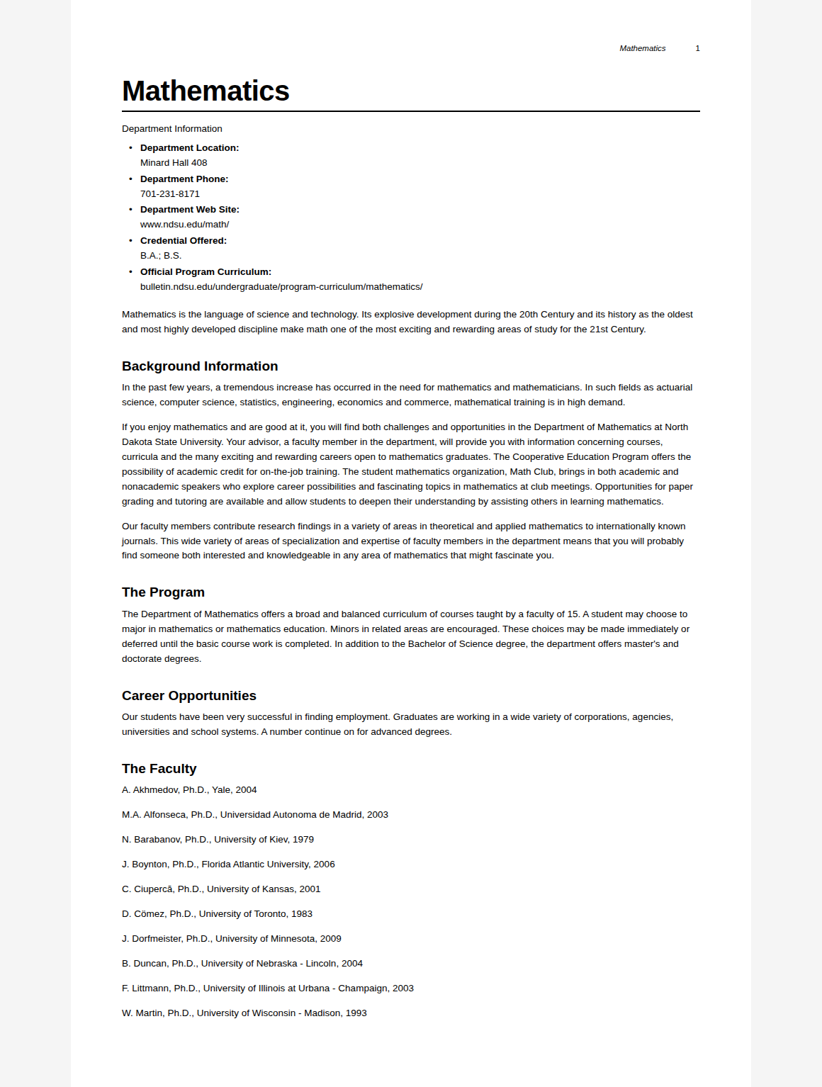Mathematics 1
Mathematics
Department Information
Department Location:
Minard Hall 408
Department Phone:
701-231-8171
Department Web Site:
www.ndsu.edu/math/
Credential Offered:
B.A.; B.S.
Official Program Curriculum:
bulletin.ndsu.edu/undergraduate/program-curriculum/mathematics/
Mathematics is the language of science and technology. Its explosive development during the 20th Century and its history as the oldest and most highly developed discipline make math one of the most exciting and rewarding areas of study for the 21st Century.
Background Information
In the past few years, a tremendous increase has occurred in the need for mathematics and mathematicians. In such fields as actuarial science, computer science, statistics, engineering, economics and commerce, mathematical training is in high demand.
If you enjoy mathematics and are good at it, you will find both challenges and opportunities in the Department of Mathematics at North Dakota State University. Your advisor, a faculty member in the department, will provide you with information concerning courses, curricula and the many exciting and rewarding careers open to mathematics graduates. The Cooperative Education Program offers the possibility of academic credit for on-the-job training. The student mathematics organization, Math Club, brings in both academic and nonacademic speakers who explore career possibilities and fascinating topics in mathematics at club meetings. Opportunities for paper grading and tutoring are available and allow students to deepen their understanding by assisting others in learning mathematics.
Our faculty members contribute research findings in a variety of areas in theoretical and applied mathematics to internationally known journals. This wide variety of areas of specialization and expertise of faculty members in the department means that you will probably find someone both interested and knowledgeable in any area of mathematics that might fascinate you.
The Program
The Department of Mathematics offers a broad and balanced curriculum of courses taught by a faculty of 15. A student may choose to major in mathematics or mathematics education. Minors in related areas are encouraged. These choices may be made immediately or deferred until the basic course work is completed. In addition to the Bachelor of Science degree, the department offers master's and doctorate degrees.
Career Opportunities
Our students have been very successful in finding employment. Graduates are working in a wide variety of corporations, agencies, universities and school systems. A number continue on for advanced degrees.
The Faculty
A. Akhmedov, Ph.D., Yale, 2004
M.A. Alfonseca, Ph.D., Universidad Autonoma de Madrid, 2003
N. Barabanov, Ph.D., University of Kiev, 1979
J. Boynton, Ph.D., Florida Atlantic University, 2006
C. Ciupercă, Ph.D., University of Kansas, 2001
D. Cömez, Ph.D., University of Toronto, 1983
J. Dorfmeister, Ph.D., University of Minnesota, 2009
B. Duncan, Ph.D., University of Nebraska - Lincoln, 2004
F. Littmann, Ph.D., University of Illinois at Urbana - Champaign, 2003
W. Martin, Ph.D., University of Wisconsin - Madison, 1993